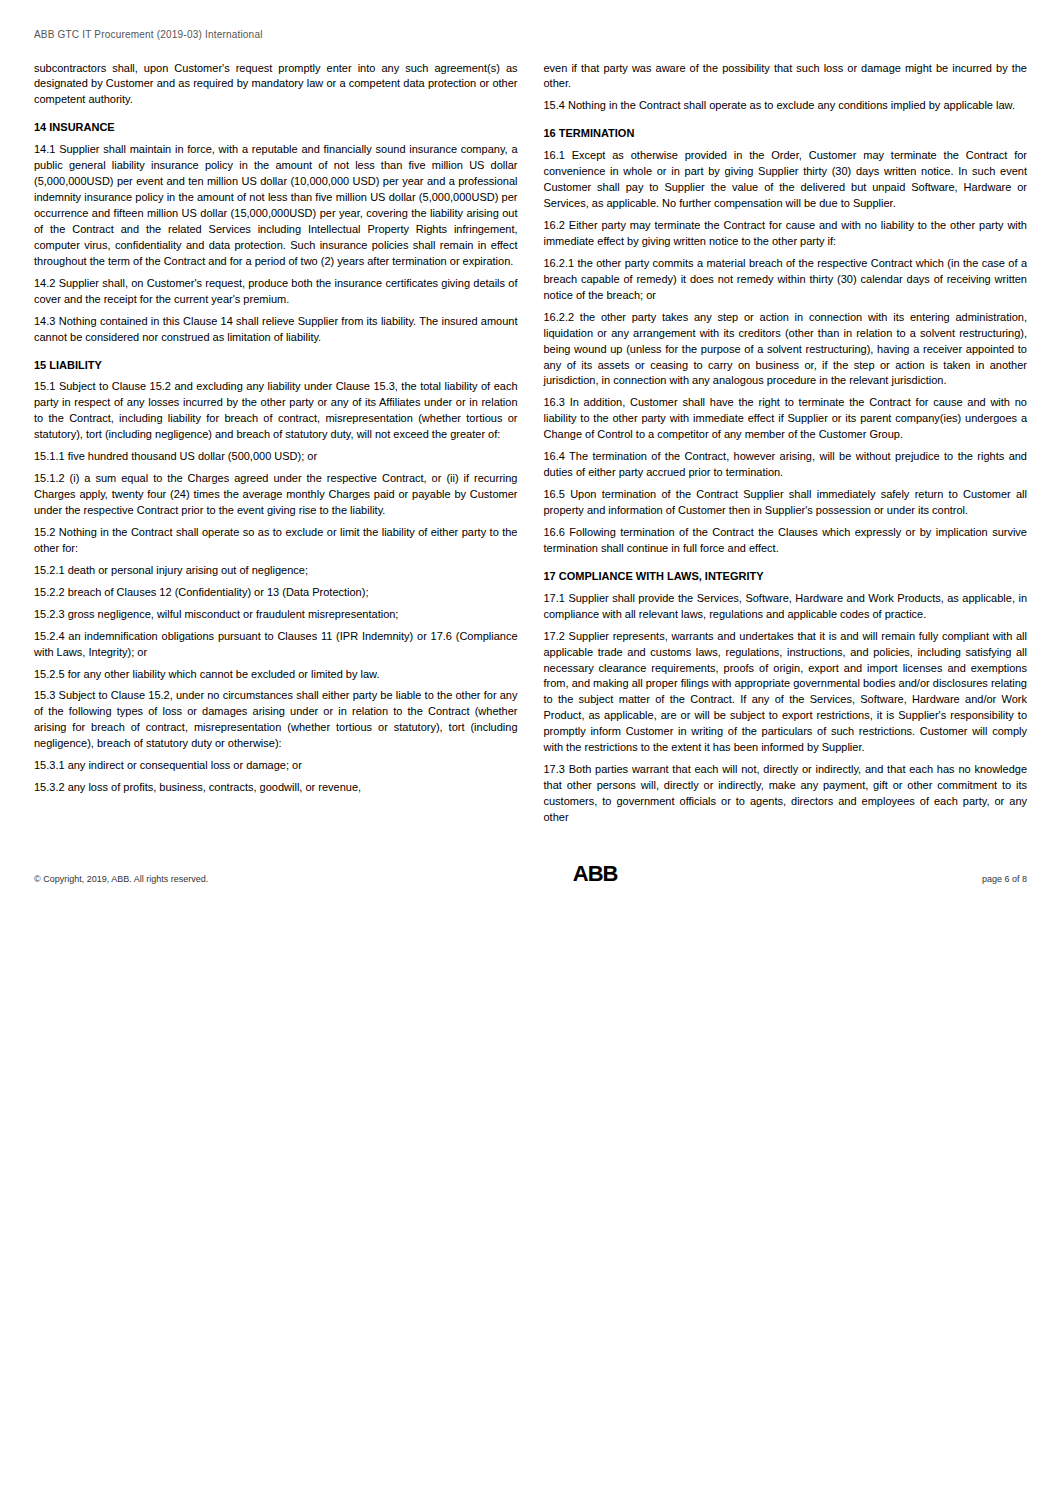ABB GTC IT Procurement (2019-03) International
subcontractors shall, upon Customer's request promptly enter into any such agreement(s) as designated by Customer and as required by mandatory law or a competent data protection or other competent authority.
14 Insurance
14.1 Supplier shall maintain in force, with a reputable and financially sound insurance company, a public general liability insurance policy in the amount of not less than five million US dollar (5,000,000USD) per event and ten million US dollar (10,000,000 USD) per year and a professional indemnity insurance policy in the amount of not less than five million US dollar (5,000,000USD) per occurrence and fifteen million US dollar (15,000,000USD) per year, covering the liability arising out of the Contract and the related Services including Intellectual Property Rights infringement, computer virus, confidentiality and data protection. Such insurance policies shall remain in effect throughout the term of the Contract and for a period of two (2) years after termination or expiration.
14.2 Supplier shall, on Customer's request, produce both the insurance certificates giving details of cover and the receipt for the current year's premium.
14.3 Nothing contained in this Clause 14 shall relieve Supplier from its liability. The insured amount cannot be considered nor construed as limitation of liability.
15 Liability
15.1 Subject to Clause 15.2 and excluding any liability under Clause 15.3, the total liability of each party in respect of any losses incurred by the other party or any of its Affiliates under or in relation to the Contract, including liability for breach of contract, misrepresentation (whether tortious or statutory), tort (including negligence) and breach of statutory duty, will not exceed the greater of:
15.1.1 five hundred thousand US dollar (500,000 USD); or
15.1.2 (i) a sum equal to the Charges agreed under the respective Contract, or (ii) if recurring Charges apply, twenty four (24) times the average monthly Charges paid or payable by Customer under the respective Contract prior to the event giving rise to the liability.
15.2 Nothing in the Contract shall operate so as to exclude or limit the liability of either party to the other for:
15.2.1 death or personal injury arising out of negligence;
15.2.2 breach of Clauses 12 (Confidentiality) or 13 (Data Protection);
15.2.3 gross negligence, wilful misconduct or fraudulent misrepresentation;
15.2.4 an indemnification obligations pursuant to Clauses 11 (IPR Indemnity) or 17.6 (Compliance with Laws, Integrity); or
15.2.5 for any other liability which cannot be excluded or limited by law.
15.3 Subject to Clause 15.2, under no circumstances shall either party be liable to the other for any of the following types of loss or damages arising under or in relation to the Contract (whether arising for breach of contract, misrepresentation (whether tortious or statutory), tort (including negligence), breach of statutory duty or otherwise):
15.3.1 any indirect or consequential loss or damage; or
15.3.2 any loss of profits, business, contracts, goodwill, or revenue,
even if that party was aware of the possibility that such loss or damage might be incurred by the other.
15.4 Nothing in the Contract shall operate as to exclude any conditions implied by applicable law.
16 Termination
16.1 Except as otherwise provided in the Order, Customer may terminate the Contract for convenience in whole or in part by giving Supplier thirty (30) days written notice. In such event Customer shall pay to Supplier the value of the delivered but unpaid Software, Hardware or Services, as applicable. No further compensation will be due to Supplier.
16.2 Either party may terminate the Contract for cause and with no liability to the other party with immediate effect by giving written notice to the other party if:
16.2.1 the other party commits a material breach of the respective Contract which (in the case of a breach capable of remedy) it does not remedy within thirty (30) calendar days of receiving written notice of the breach; or
16.2.2 the other party takes any step or action in connection with its entering administration, liquidation or any arrangement with its creditors (other than in relation to a solvent restructuring), being wound up (unless for the purpose of a solvent restructuring), having a receiver appointed to any of its assets or ceasing to carry on business or, if the step or action is taken in another jurisdiction, in connection with any analogous procedure in the relevant jurisdiction.
16.3 In addition, Customer shall have the right to terminate the Contract for cause and with no liability to the other party with immediate effect if Supplier or its parent company(ies) undergoes a Change of Control to a competitor of any member of the Customer Group.
16.4 The termination of the Contract, however arising, will be without prejudice to the rights and duties of either party accrued prior to termination.
16.5 Upon termination of the Contract Supplier shall immediately safely return to Customer all property and information of Customer then in Supplier's possession or under its control.
16.6 Following termination of the Contract the Clauses which expressly or by implication survive termination shall continue in full force and effect.
17 Compliance with Laws, Integrity
17.1 Supplier shall provide the Services, Software, Hardware and Work Products, as applicable, in compliance with all relevant laws, regulations and applicable codes of practice.
17.2 Supplier represents, warrants and undertakes that it is and will remain fully compliant with all applicable trade and customs laws, regulations, instructions, and policies, including satisfying all necessary clearance requirements, proofs of origin, export and import licenses and exemptions from, and making all proper filings with appropriate governmental bodies and/or disclosures relating to the subject matter of the Contract. If any of the Services, Software, Hardware and/or Work Product, as applicable, are or will be subject to export restrictions, it is Supplier's responsibility to promptly inform Customer in writing of the particulars of such restrictions. Customer will comply with the restrictions to the extent it has been informed by Supplier.
17.3 Both parties warrant that each will not, directly or indirectly, and that each has no knowledge that other persons will, directly or indirectly, make any payment, gift or other commitment to its customers, to government officials or to agents, directors and employees of each party, or any other
© Copyright, 2019, ABB. All rights reserved.
ABB
page 6 of 8